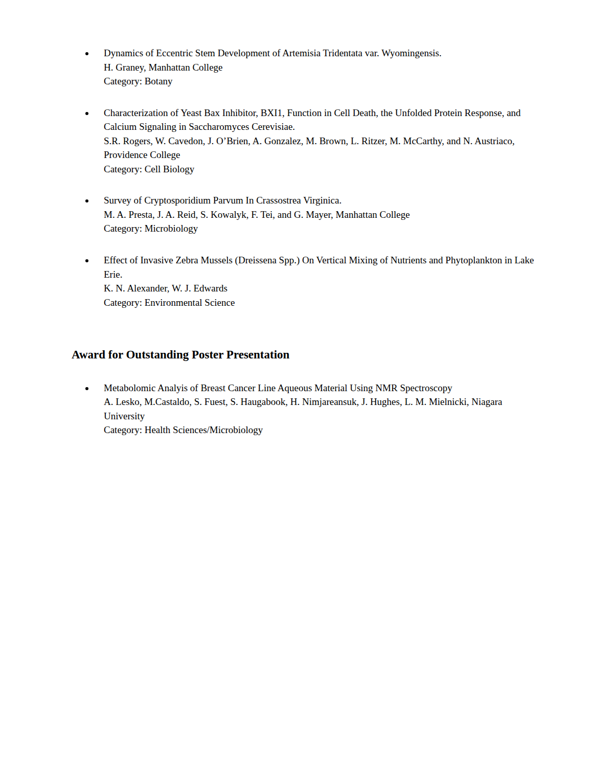Dynamics of Eccentric Stem Development of Artemisia Tridentata var. Wyomingensis. H. Graney, Manhattan College Category: Botany
Characterization of Yeast Bax Inhibitor, BXI1, Function in Cell Death, the Unfolded Protein Response, and Calcium Signaling in Saccharomyces Cerevisiae. S.R. Rogers, W. Cavedon, J. O’Brien, A. Gonzalez, M. Brown, L. Ritzer, M. McCarthy, and N. Austriaco, Providence College Category: Cell Biology
Survey of Cryptosporidium Parvum In Crassostrea Virginica. M. A. Presta, J. A. Reid, S. Kowalyk, F. Tei, and G. Mayer, Manhattan College Category: Microbiology
Effect of Invasive Zebra Mussels (Dreissena Spp.) On Vertical Mixing of Nutrients and Phytoplankton in Lake Erie. K. N. Alexander, W. J. Edwards Category: Environmental Science
Award for Outstanding Poster Presentation
Metabolomic Analyis of Breast Cancer Line Aqueous Material Using NMR Spectroscopy A. Lesko, M.Castaldo, S. Fuest, S. Haugabook, H. Nimjareansuk, J. Hughes, L. M. Mielnicki, Niagara University Category: Health Sciences/Microbiology